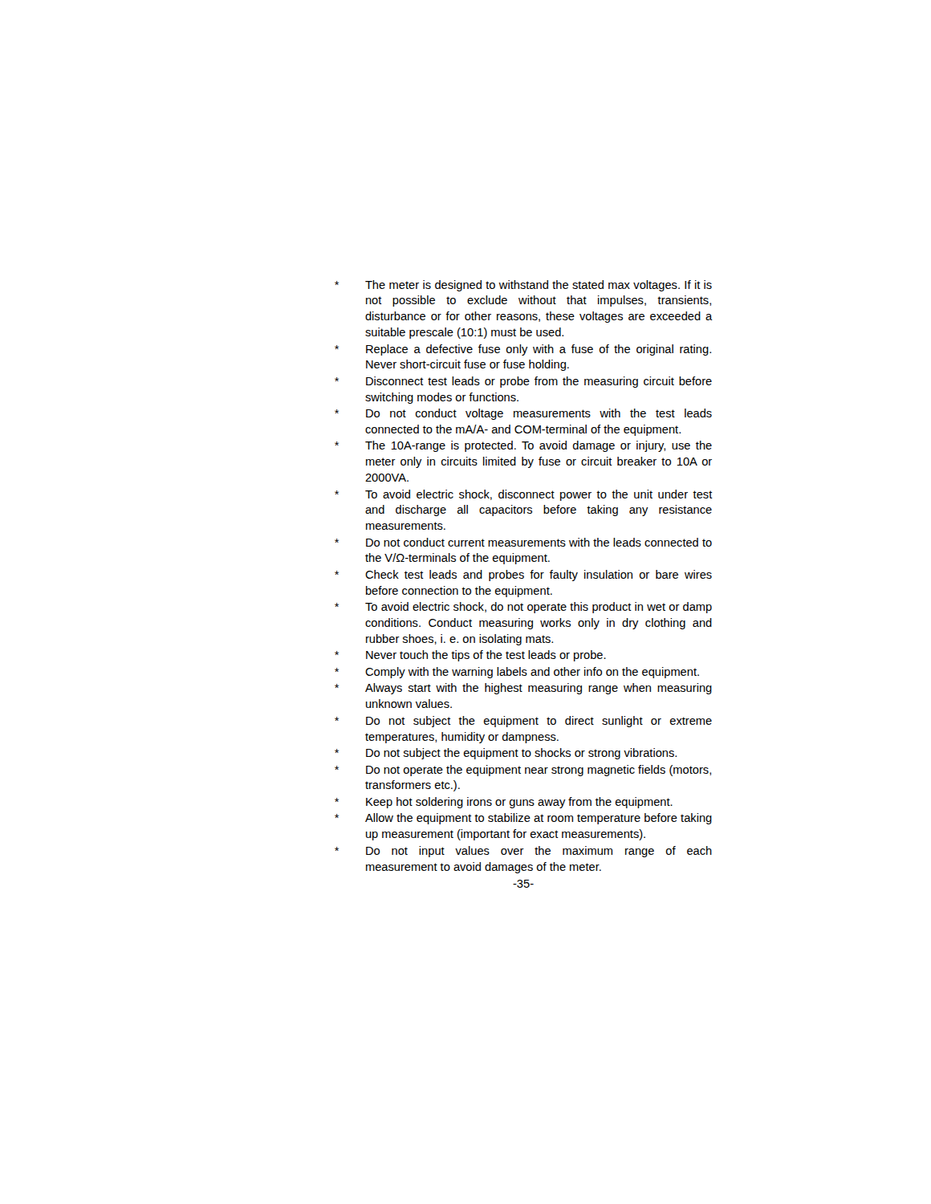The meter is designed to withstand the stated max voltages. If it is not possible to exclude without that impulses, transients, disturbance or for other reasons, these voltages are exceeded a suitable prescale (10:1) must be used.
Replace a defective fuse only with a fuse of the original rating. Never short-circuit fuse or fuse holding.
Disconnect test leads or probe from the measuring circuit before switching modes or functions.
Do not conduct voltage measurements with the test leads connected to the mA/A- and COM-terminal of the equipment.
The 10A-range is protected. To avoid damage or injury, use the meter only in circuits limited by fuse or circuit breaker to 10A or 2000VA.
To avoid electric shock, disconnect power to the unit under test and discharge all capacitors before taking any resistance measurements.
Do not conduct current measurements with the leads connected to the V/Ω-terminals of the equipment.
Check test leads and probes for faulty insulation or bare wires before connection to the equipment.
To avoid electric shock, do not operate this product in wet or damp conditions. Conduct measuring works only in dry clothing and rubber shoes, i. e. on isolating mats.
Never touch the tips of the test leads or probe.
Comply with the warning labels and other info on the equipment.
Always start with the highest measuring range when measuring unknown values.
Do not subject the equipment to direct sunlight or extreme temperatures, humidity or dampness.
Do not subject the equipment to shocks or strong vibrations.
Do not operate the equipment near strong magnetic fields (motors, transformers etc.).
Keep hot soldering irons or guns away from the equipment.
Allow the equipment to stabilize at room temperature before taking up measurement (important for exact measurements).
Do not input values over the maximum range of each measurement to avoid damages of the meter.
-35-